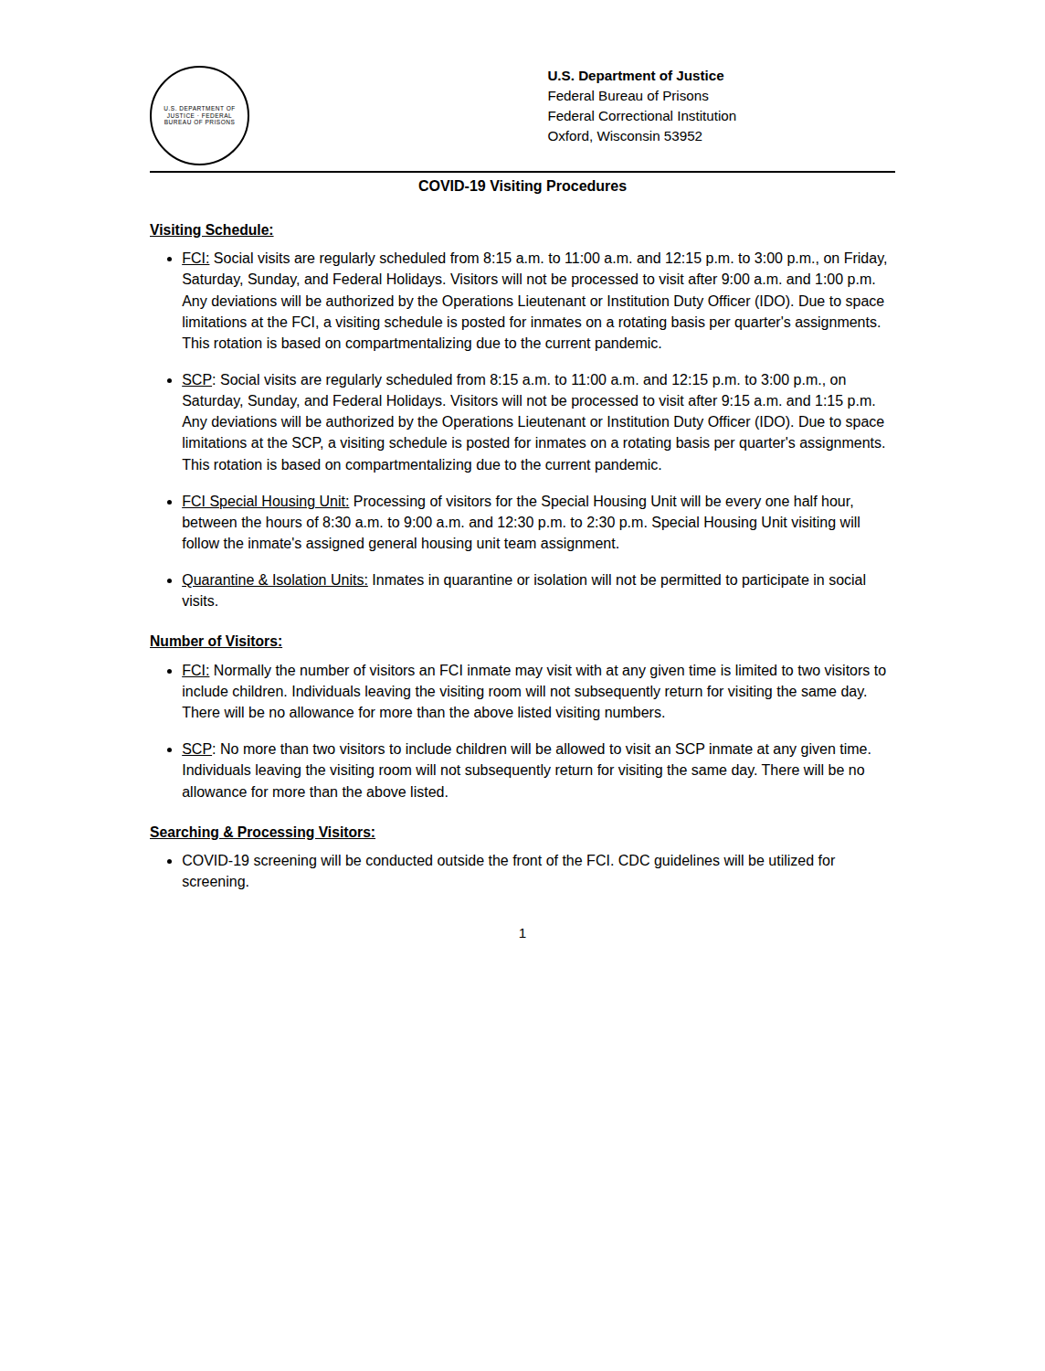U.S. Department of Justice · Federal Bureau of Prisons
U.S. Department of Justice
Federal Bureau of Prisons
Federal Correctional Institution
Oxford, Wisconsin 53952
COVID-19 Visiting Procedures
Visiting Schedule:
FCI: Social visits are regularly scheduled from 8:15 a.m. to 11:00 a.m. and 12:15 p.m. to 3:00 p.m., on Friday, Saturday, Sunday, and Federal Holidays. Visitors will not be processed to visit after 9:00 a.m. and 1:00 p.m. Any deviations will be authorized by the Operations Lieutenant or Institution Duty Officer (IDO). Due to space limitations at the FCI, a visiting schedule is posted for inmates on a rotating basis per quarter's assignments. This rotation is based on compartmentalizing due to the current pandemic.
SCP: Social visits are regularly scheduled from 8:15 a.m. to 11:00 a.m. and 12:15 p.m. to 3:00 p.m., on Saturday, Sunday, and Federal Holidays. Visitors will not be processed to visit after 9:15 a.m. and 1:15 p.m. Any deviations will be authorized by the Operations Lieutenant or Institution Duty Officer (IDO). Due to space limitations at the SCP, a visiting schedule is posted for inmates on a rotating basis per quarter's assignments. This rotation is based on compartmentalizing due to the current pandemic.
FCI Special Housing Unit: Processing of visitors for the Special Housing Unit will be every one half hour, between the hours of 8:30 a.m. to 9:00 a.m. and 12:30 p.m. to 2:30 p.m. Special Housing Unit visiting will follow the inmate's assigned general housing unit team assignment.
Quarantine & Isolation Units: Inmates in quarantine or isolation will not be permitted to participate in social visits.
Number of Visitors:
FCI: Normally the number of visitors an FCI inmate may visit with at any given time is limited to two visitors to include children. Individuals leaving the visiting room will not subsequently return for visiting the same day. There will be no allowance for more than the above listed visiting numbers.
SCP: No more than two visitors to include children will be allowed to visit an SCP inmate at any given time. Individuals leaving the visiting room will not subsequently return for visiting the same day. There will be no allowance for more than the above listed.
Searching & Processing Visitors:
COVID-19 screening will be conducted outside the front of the FCI. CDC guidelines will be utilized for screening.
1